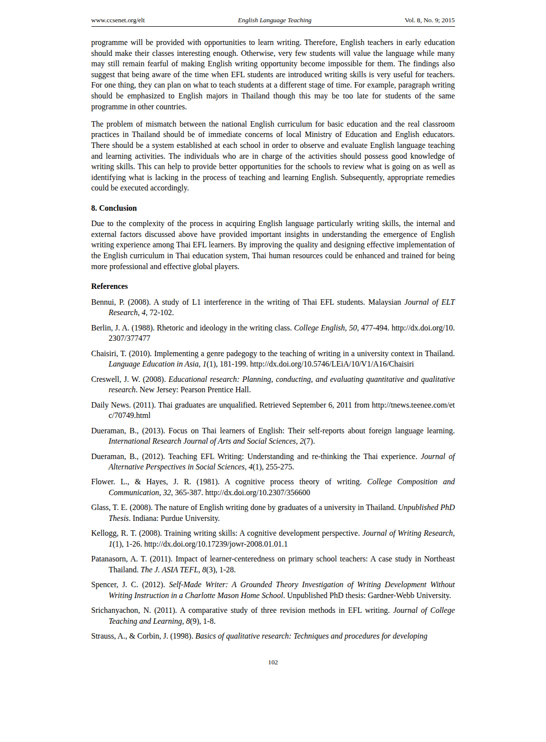www.ccsenet.org/elt English Language Teaching Vol. 8, No. 9; 2015
programme will be provided with opportunities to learn writing. Therefore, English teachers in early education should make their classes interesting enough. Otherwise, very few students will value the language while many may still remain fearful of making English writing opportunity become impossible for them. The findings also suggest that being aware of the time when EFL students are introduced writing skills is very useful for teachers. For one thing, they can plan on what to teach students at a different stage of time. For example, paragraph writing should be emphasized to English majors in Thailand though this may be too late for students of the same programme in other countries.
The problem of mismatch between the national English curriculum for basic education and the real classroom practices in Thailand should be of immediate concerns of local Ministry of Education and English educators. There should be a system established at each school in order to observe and evaluate English language teaching and learning activities. The individuals who are in charge of the activities should possess good knowledge of writing skills. This can help to provide better opportunities for the schools to review what is going on as well as identifying what is lacking in the process of teaching and learning English. Subsequently, appropriate remedies could be executed accordingly.
8. Conclusion
Due to the complexity of the process in acquiring English language particularly writing skills, the internal and external factors discussed above have provided important insights in understanding the emergence of English writing experience among Thai EFL learners. By improving the quality and designing effective implementation of the English curriculum in Thai education system, Thai human resources could be enhanced and trained for being more professional and effective global players.
References
Bennui, P. (2008). A study of L1 interference in the writing of Thai EFL students. Malaysian Journal of ELT Research, 4, 72-102.
Berlin, J. A. (1988). Rhetoric and ideology in the writing class. College English, 50, 477-494. http://dx.doi.org/10.2307/377477
Chaisiri, T. (2010). Implementing a genre padegogy to the teaching of writing in a university context in Thailand. Language Education in Asia, 1(1), 181-199. http://dx.doi.org/10.5746/LEiA/10/V1/A16/Chaisiri
Creswell, J. W. (2008). Educational research: Planning, conducting, and evaluating quantitative and qualitative research. New Jersey: Pearson Prentice Hall.
Daily News. (2011). Thai graduates are unqualified. Retrieved September 6, 2011 from http://tnews.teenee.com/etc/70749.html
Dueraman, B., (2013). Focus on Thai learners of English: Their self-reports about foreign language learning. International Research Journal of Arts and Social Sciences, 2(7).
Dueraman, B., (2012). Teaching EFL Writing: Understanding and re-thinking the Thai experience. Journal of Alternative Perspectives in Social Sciences, 4(1), 255-275.
Flower. L., & Hayes, J. R. (1981). A cognitive process theory of writing. College Composition and Communication, 32, 365-387. http://dx.doi.org/10.2307/356600
Glass, T. E. (2008). The nature of English writing done by graduates of a university in Thailand. Unpublished PhD Thesis. Indiana: Purdue University.
Kellogg, R. T. (2008). Training writing skills: A cognitive development perspective. Journal of Writing Research, 1(1), 1-26. http://dx.doi.org/10.17239/jowr-2008.01.01.1
Patanasorn, A. T. (2011). Impact of learner-centeredness on primary school teachers: A case study in Northeast Thailand. The J. ASIA TEFL, 8(3), 1-28.
Spencer, J. C. (2012). Self-Made Writer: A Grounded Theory Investigation of Writing Development Without Writing Instruction in a Charlotte Mason Home School. Unpublished PhD thesis: Gardner-Webb University.
Srichanyachon, N. (2011). A comparative study of three revision methods in EFL writing. Journal of College Teaching and Learning, 8(9), 1-8.
Strauss, A., & Corbin, J. (1998). Basics of qualitative research: Techniques and procedures for developing
102